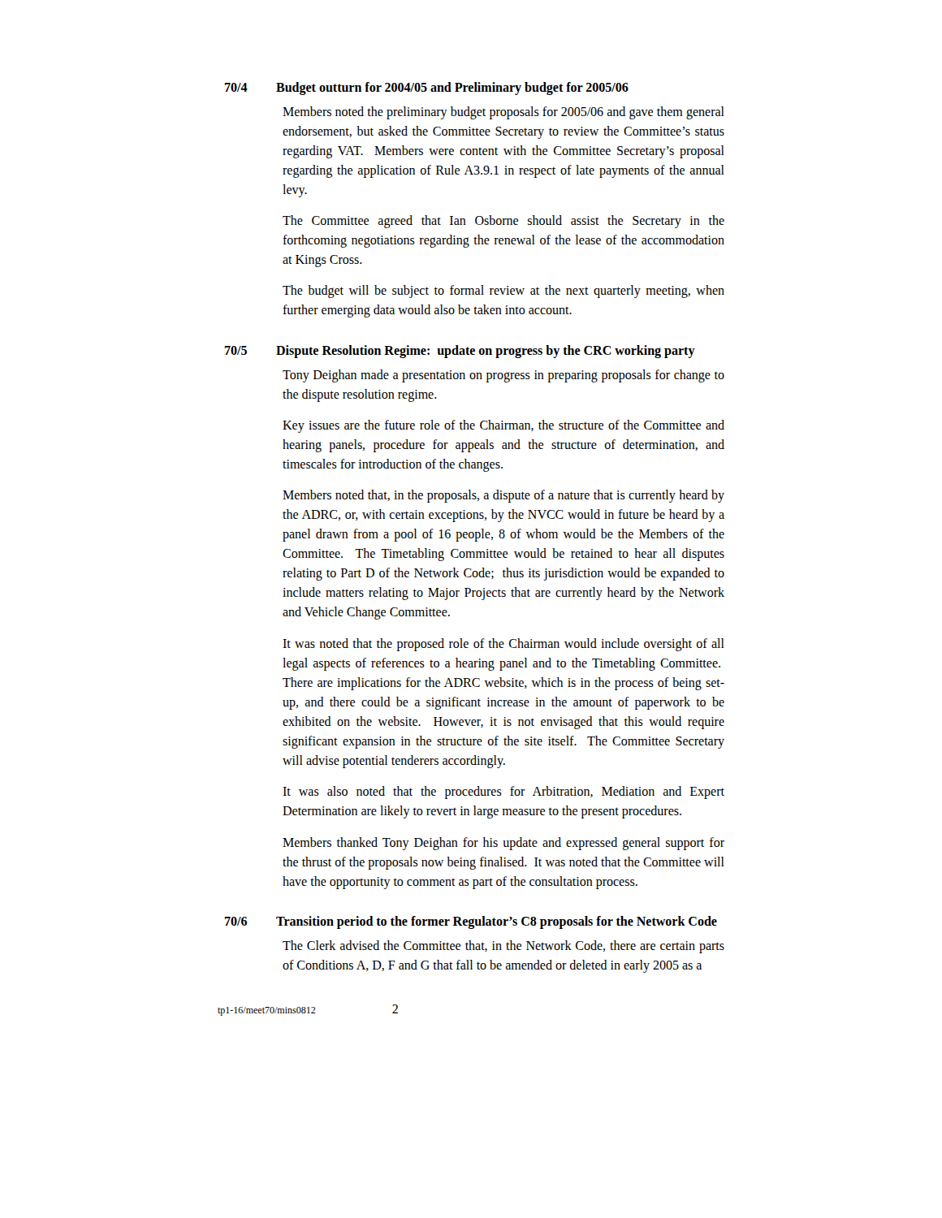70/4
Budget outturn for 2004/05 and Preliminary budget for 2005/06
Members noted the preliminary budget proposals for 2005/06 and gave them general endorsement, but asked the Committee Secretary to review the Committee’s status regarding VAT. Members were content with the Committee Secretary’s proposal regarding the application of Rule A3.9.1 in respect of late payments of the annual levy.
The Committee agreed that Ian Osborne should assist the Secretary in the forthcoming negotiations regarding the renewal of the lease of the accommodation at Kings Cross.
The budget will be subject to formal review at the next quarterly meeting, when further emerging data would also be taken into account.
70/5
Dispute Resolution Regime: update on progress by the CRC working party
Tony Deighan made a presentation on progress in preparing proposals for change to the dispute resolution regime.
Key issues are the future role of the Chairman, the structure of the Committee and hearing panels, procedure for appeals and the structure of determination, and timescales for introduction of the changes.
Members noted that, in the proposals, a dispute of a nature that is currently heard by the ADRC, or, with certain exceptions, by the NVCC would in future be heard by a panel drawn from a pool of 16 people, 8 of whom would be the Members of the Committee. The Timetabling Committee would be retained to hear all disputes relating to Part D of the Network Code; thus its jurisdiction would be expanded to include matters relating to Major Projects that are currently heard by the Network and Vehicle Change Committee.
It was noted that the proposed role of the Chairman would include oversight of all legal aspects of references to a hearing panel and to the Timetabling Committee. There are implications for the ADRC website, which is in the process of being set-up, and there could be a significant increase in the amount of paperwork to be exhibited on the website. However, it is not envisaged that this would require significant expansion in the structure of the site itself. The Committee Secretary will advise potential tenderers accordingly.
It was also noted that the procedures for Arbitration, Mediation and Expert Determination are likely to revert in large measure to the present procedures.
Members thanked Tony Deighan for his update and expressed general support for the thrust of the proposals now being finalised. It was noted that the Committee will have the opportunity to comment as part of the consultation process.
70/6
Transition period to the former Regulator’s C8 proposals for the Network Code
The Clerk advised the Committee that, in the Network Code, there are certain parts of Conditions A, D, F and G that fall to be amended or deleted in early 2005 as a
tp1-16/meet70/mins0812
2